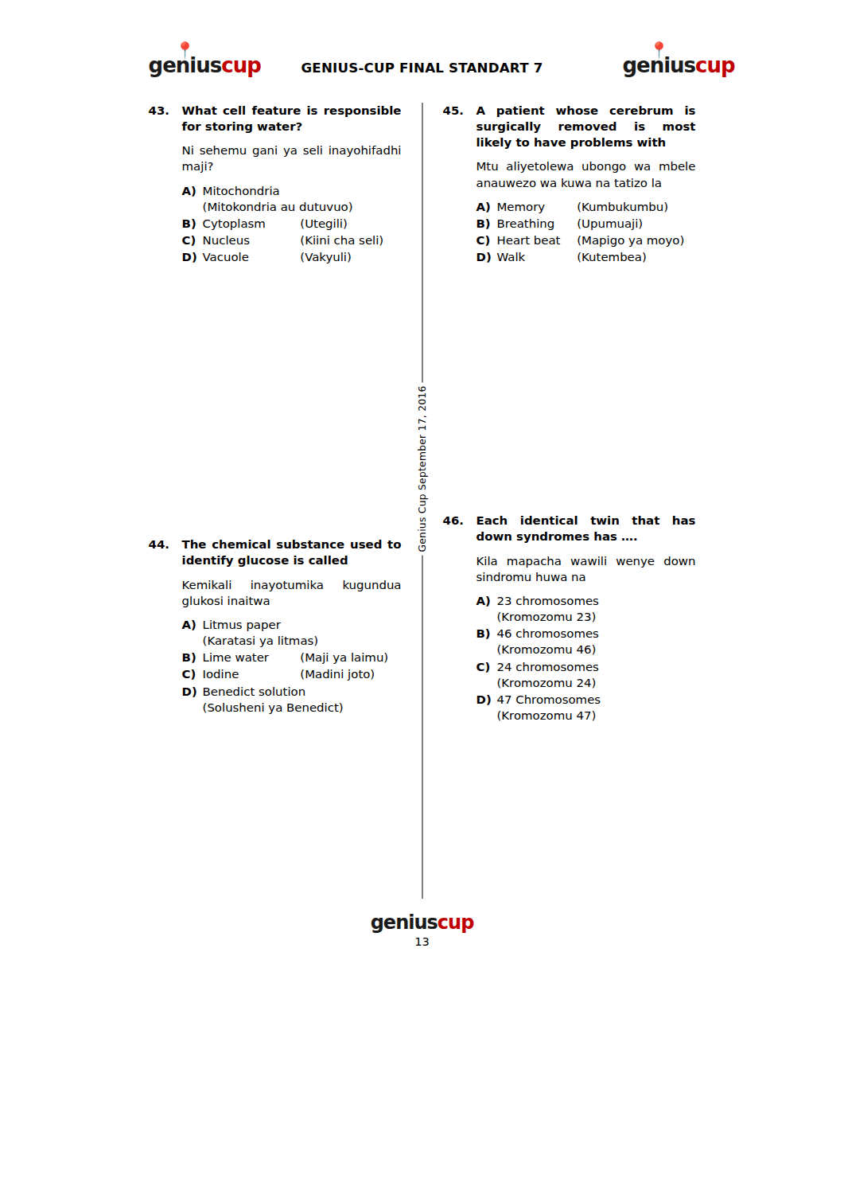📍 genius cup
GENIUS-CUP FINAL STANDART 7
📍 genius cup
Genius Cup September 17, 2016
43.
What cell feature is responsible for storing water?
Ni sehemu gani ya seli inayohifadhi maji?
A) Mitochondria (Mitokondria au dutuvuo)
B) Cytoplasm (Utegili)
C) Nucleus (Kiini cha seli)
D) Vacuole (Vakyuli)
44.
The chemical substance used to identify glucose is called
Kemikali inayotumika kugundua glukosi inaitwa
A) Litmus paper (Karatasi ya litmas)
B) Lime water (Maji ya laimu)
C) Iodine (Madini joto)
D) Benedict solution (Solusheni ya Benedict)
45.
A patient whose cerebrum is surgically removed is most likely to have problems with
Mtu aliyetolewa ubongo wa mbele anauwezo wa kuwa na tatizo la
A) Memory (Kumbukumbu)
B) Breathing (Upumuaji)
C) Heart beat (Mapigo ya moyo)
D) Walk (Kutembea)
46.
Each identical twin that has down syndromes has ….
Kila mapacha wawili wenye down sindromu huwa na
A) 23 chromosomes (Kromozomu 23)
B) 46 chromosomes (Kromozomu 46)
C) 24 chromosomes (Kromozomu 24)
D) 47 Chromosomes (Kromozomu 47)
genius cup
13